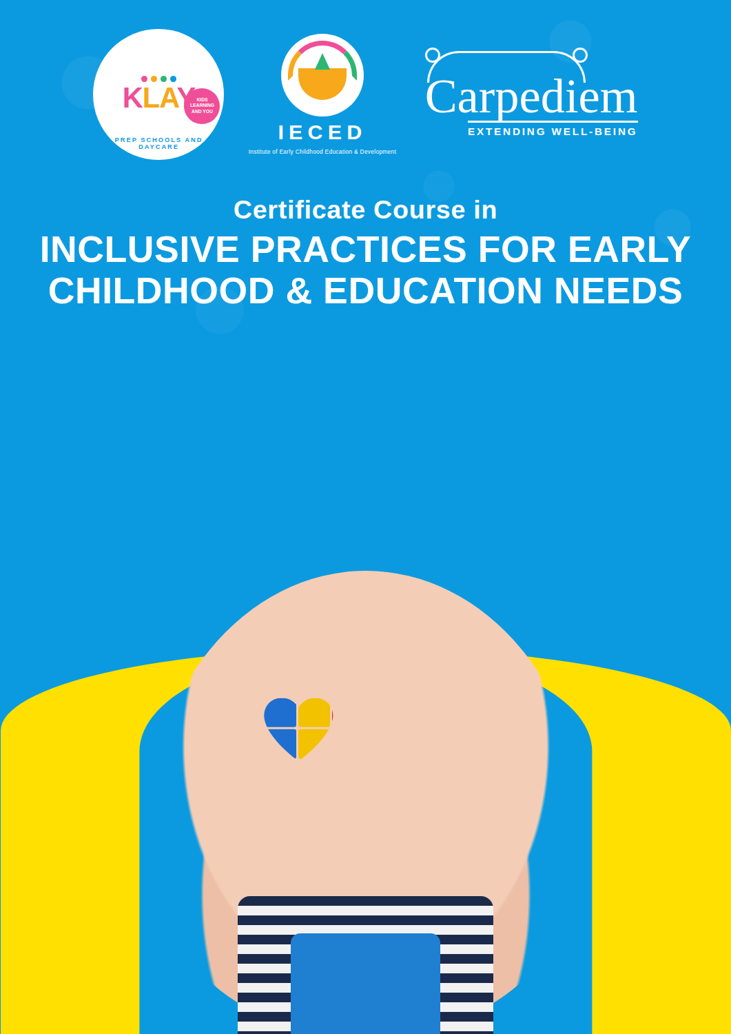KLAY
KIDS
LEARNING
AND YOU
PREP SCHOOLS AND DAYCARE
IECED
Institute of Early Childhood Education & Development
Carpediem
EXTENDING WELL-BEING
Certificate Course in
Inclusive Practices for Early Childhood & Education Needs